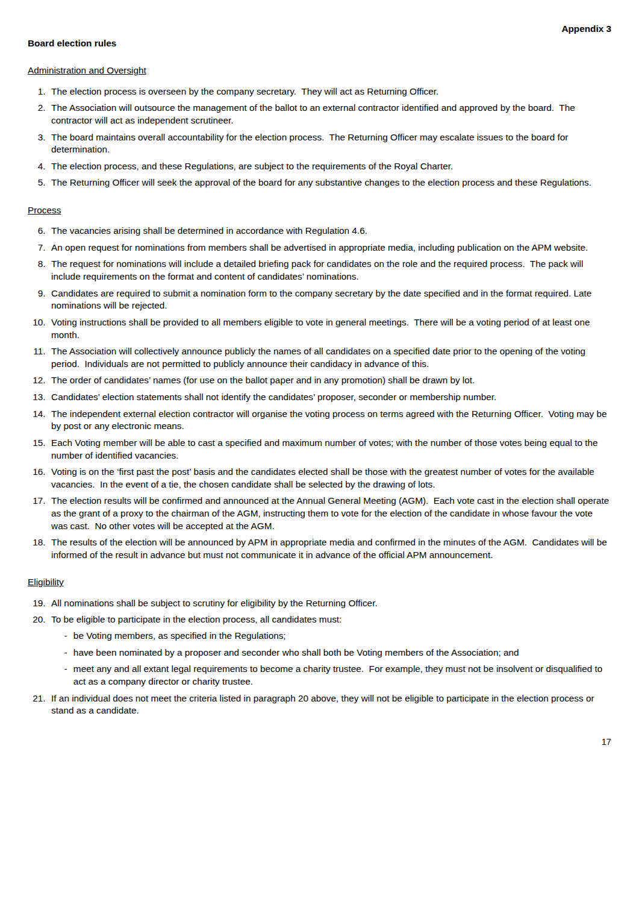Appendix 3
Board election rules
Administration and Oversight
The election process is overseen by the company secretary. They will act as Returning Officer.
The Association will outsource the management of the ballot to an external contractor identified and approved by the board. The contractor will act as independent scrutineer.
The board maintains overall accountability for the election process. The Returning Officer may escalate issues to the board for determination.
The election process, and these Regulations, are subject to the requirements of the Royal Charter.
The Returning Officer will seek the approval of the board for any substantive changes to the election process and these Regulations.
Process
The vacancies arising shall be determined in accordance with Regulation 4.6.
An open request for nominations from members shall be advertised in appropriate media, including publication on the APM website.
The request for nominations will include a detailed briefing pack for candidates on the role and the required process. The pack will include requirements on the format and content of candidates’ nominations.
Candidates are required to submit a nomination form to the company secretary by the date specified and in the format required. Late nominations will be rejected.
Voting instructions shall be provided to all members eligible to vote in general meetings. There will be a voting period of at least one month.
The Association will collectively announce publicly the names of all candidates on a specified date prior to the opening of the voting period. Individuals are not permitted to publicly announce their candidacy in advance of this.
The order of candidates’ names (for use on the ballot paper and in any promotion) shall be drawn by lot.
Candidates’ election statements shall not identify the candidates’ proposer, seconder or membership number.
The independent external election contractor will organise the voting process on terms agreed with the Returning Officer. Voting may be by post or any electronic means.
Each Voting member will be able to cast a specified and maximum number of votes; with the number of those votes being equal to the number of identified vacancies.
Voting is on the ‘first past the post’ basis and the candidates elected shall be those with the greatest number of votes for the available vacancies. In the event of a tie, the chosen candidate shall be selected by the drawing of lots.
The election results will be confirmed and announced at the Annual General Meeting (AGM). Each vote cast in the election shall operate as the grant of a proxy to the chairman of the AGM, instructing them to vote for the election of the candidate in whose favour the vote was cast. No other votes will be accepted at the AGM.
The results of the election will be announced by APM in appropriate media and confirmed in the minutes of the AGM. Candidates will be informed of the result in advance but must not communicate it in advance of the official APM announcement.
Eligibility
All nominations shall be subject to scrutiny for eligibility by the Returning Officer.
To be eligible to participate in the election process, all candidates must:
be Voting members, as specified in the Regulations;
have been nominated by a proposer and seconder who shall both be Voting members of the Association; and
meet any and all extant legal requirements to become a charity trustee. For example, they must not be insolvent or disqualified to act as a company director or charity trustee.
If an individual does not meet the criteria listed in paragraph 20 above, they will not be eligible to participate in the election process or stand as a candidate.
17